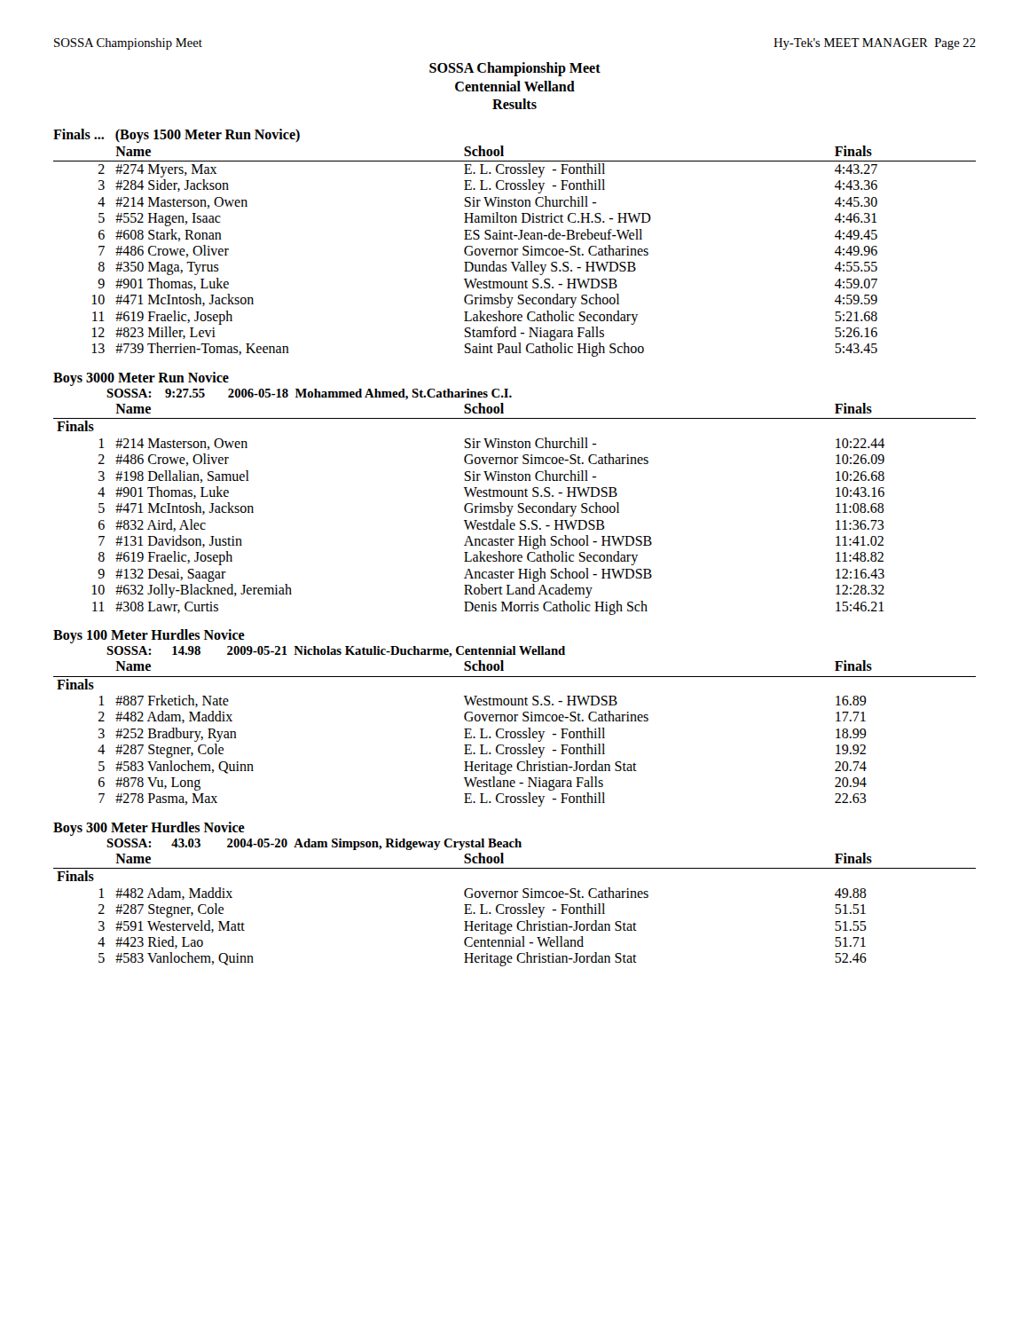SOSSA Championship Meet Hy-Tek's MEET MANAGER Page 22
SOSSA Championship Meet
Centennial Welland
Results
Finals ... (Boys 1500 Meter Run Novice)
| | Name | School | Finals |
| --- | --- | --- | --- |
| 2 | #274 Myers, Max | E. L. Crossley - Fonthill | 4:43.27 |
| 3 | #284 Sider, Jackson | E. L. Crossley - Fonthill | 4:43.36 |
| 4 | #214 Masterson, Owen | Sir Winston Churchill - | 4:45.30 |
| 5 | #552 Hagen, Isaac | Hamilton District C.H.S. - HWD | 4:46.31 |
| 6 | #608 Stark, Ronan | ES Saint-Jean-de-Brebeuf-Well | 4:49.45 |
| 7 | #486 Crowe, Oliver | Governor Simcoe-St. Catharines | 4:49.96 |
| 8 | #350 Maga, Tyrus | Dundas Valley S.S. - HWDSB | 4:55.55 |
| 9 | #901 Thomas, Luke | Westmount S.S. - HWDSB | 4:59.07 |
| 10 | #471 McIntosh, Jackson | Grimsby Secondary School | 4:59.59 |
| 11 | #619 Fraelic, Joseph | Lakeshore Catholic Secondary | 5:21.68 |
| 12 | #823 Miller, Levi | Stamford - Niagara Falls | 5:26.16 |
| 13 | #739 Therrien-Tomas, Keenan | Saint Paul Catholic High Schoo | 5:43.45 |
Boys 3000 Meter Run Novice
SOSSA: 9:27.55 2006-05-18 Mohammed Ahmed, St.Catharines C.I.
| | Name | School | Finals |
| --- | --- | --- | --- |
| Finals |
| 1 | #214 Masterson, Owen | Sir Winston Churchill - | 10:22.44 |
| 2 | #486 Crowe, Oliver | Governor Simcoe-St. Catharines | 10:26.09 |
| 3 | #198 Dellalian, Samuel | Sir Winston Churchill - | 10:26.68 |
| 4 | #901 Thomas, Luke | Westmount S.S. - HWDSB | 10:43.16 |
| 5 | #471 McIntosh, Jackson | Grimsby Secondary School | 11:08.68 |
| 6 | #832 Aird, Alec | Westdale S.S. - HWDSB | 11:36.73 |
| 7 | #131 Davidson, Justin | Ancaster High School - HWDSB | 11:41.02 |
| 8 | #619 Fraelic, Joseph | Lakeshore Catholic Secondary | 11:48.82 |
| 9 | #132 Desai, Saagar | Ancaster High School - HWDSB | 12:16.43 |
| 10 | #632 Jolly-Blackned, Jeremiah | Robert Land Academy | 12:28.32 |
| 11 | #308 Lawr, Curtis | Denis Morris Catholic High Sch | 15:46.21 |
Boys 100 Meter Hurdles Novice
SOSSA: 14.98 2009-05-21 Nicholas Katulic-Ducharme, Centennial Welland
| | Name | School | Finals |
| --- | --- | --- | --- |
| Finals |
| 1 | #887 Frketich, Nate | Westmount S.S. - HWDSB | 16.89 |
| 2 | #482 Adam, Maddix | Governor Simcoe-St. Catharines | 17.71 |
| 3 | #252 Bradbury, Ryan | E. L. Crossley - Fonthill | 18.99 |
| 4 | #287 Stegner, Cole | E. L. Crossley - Fonthill | 19.92 |
| 5 | #583 Vanlochem, Quinn | Heritage Christian-Jordan Stat | 20.74 |
| 6 | #878 Vu, Long | Westlane - Niagara Falls | 20.94 |
| 7 | #278 Pasma, Max | E. L. Crossley - Fonthill | 22.63 |
Boys 300 Meter Hurdles Novice
SOSSA: 43.03 2004-05-20 Adam Simpson, Ridgeway Crystal Beach
| | Name | School | Finals |
| --- | --- | --- | --- |
| Finals |
| 1 | #482 Adam, Maddix | Governor Simcoe-St. Catharines | 49.88 |
| 2 | #287 Stegner, Cole | E. L. Crossley - Fonthill | 51.51 |
| 3 | #591 Westerveld, Matt | Heritage Christian-Jordan Stat | 51.55 |
| 4 | #423 Ried, Lao | Centennial - Welland | 51.71 |
| 5 | #583 Vanlochem, Quinn | Heritage Christian-Jordan Stat | 52.46 |